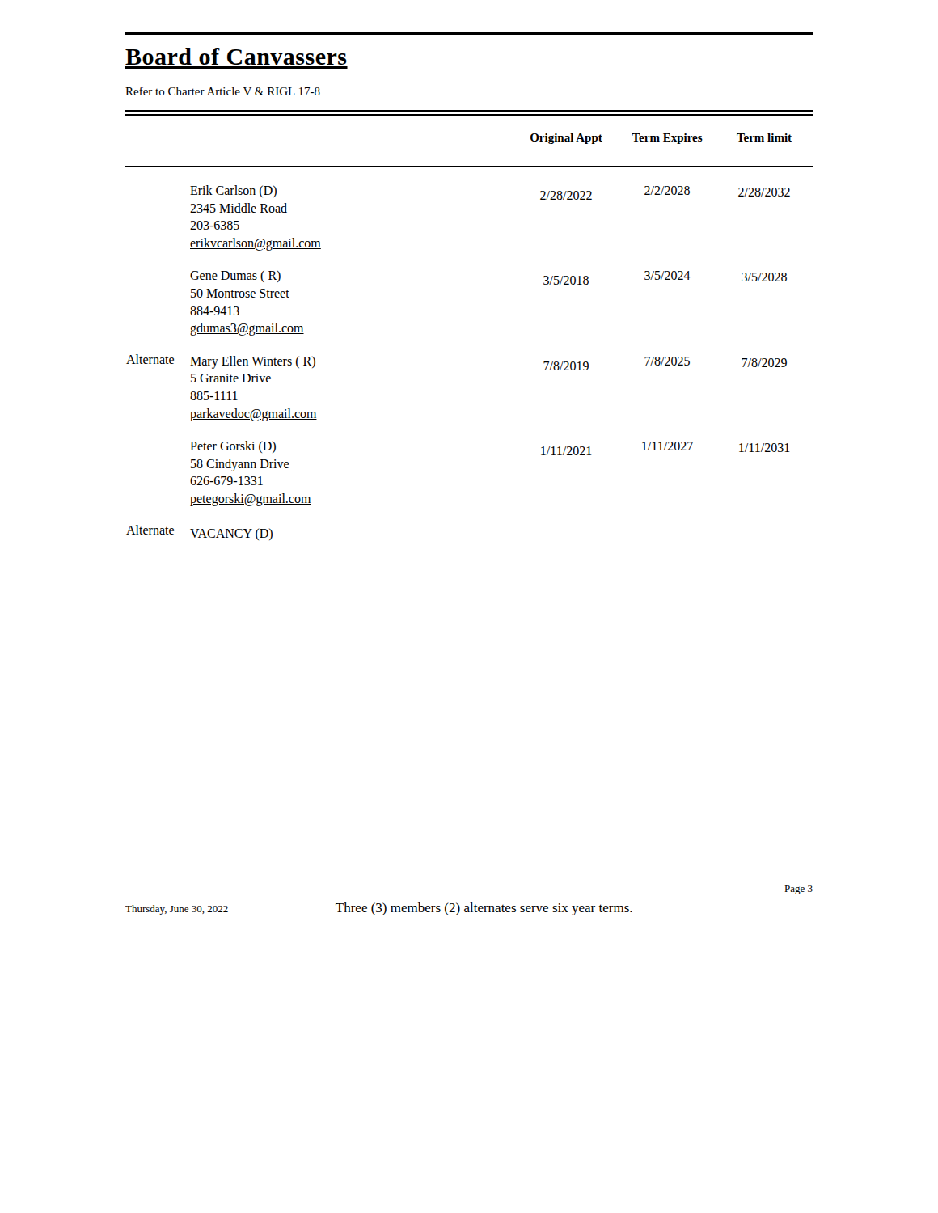Board of Canvassers
Refer to Charter Article V & RIGL 17-8
| | | Original Appt | Term Expires | Term limit |
| --- | --- | --- | --- | --- |
| | Erik Carlson (D) 2345 Middle Road 203-6385 erikvcarlson@gmail.com | 2/28/2022 | 2/2/2028 | 2/28/2032 |
| | Gene Dumas ( R) 50 Montrose Street 884-9413 gdumas3@gmail.com | 3/5/2018 | 3/5/2024 | 3/5/2028 |
| Alternate | Mary Ellen Winters ( R) 5 Granite Drive 885-1111 parkavedoc@gmail.com | 7/8/2019 | 7/8/2025 | 7/8/2029 |
| | Peter Gorski (D) 58 Cindyann Drive 626-679-1331 petegorski@gmail.com | 1/11/2021 | 1/11/2027 | 1/11/2031 |
| Alternate | VACANCY (D) | | | |
Page 3
Thursday, June 30, 2022
Three (3) members (2) alternates serve six year terms.